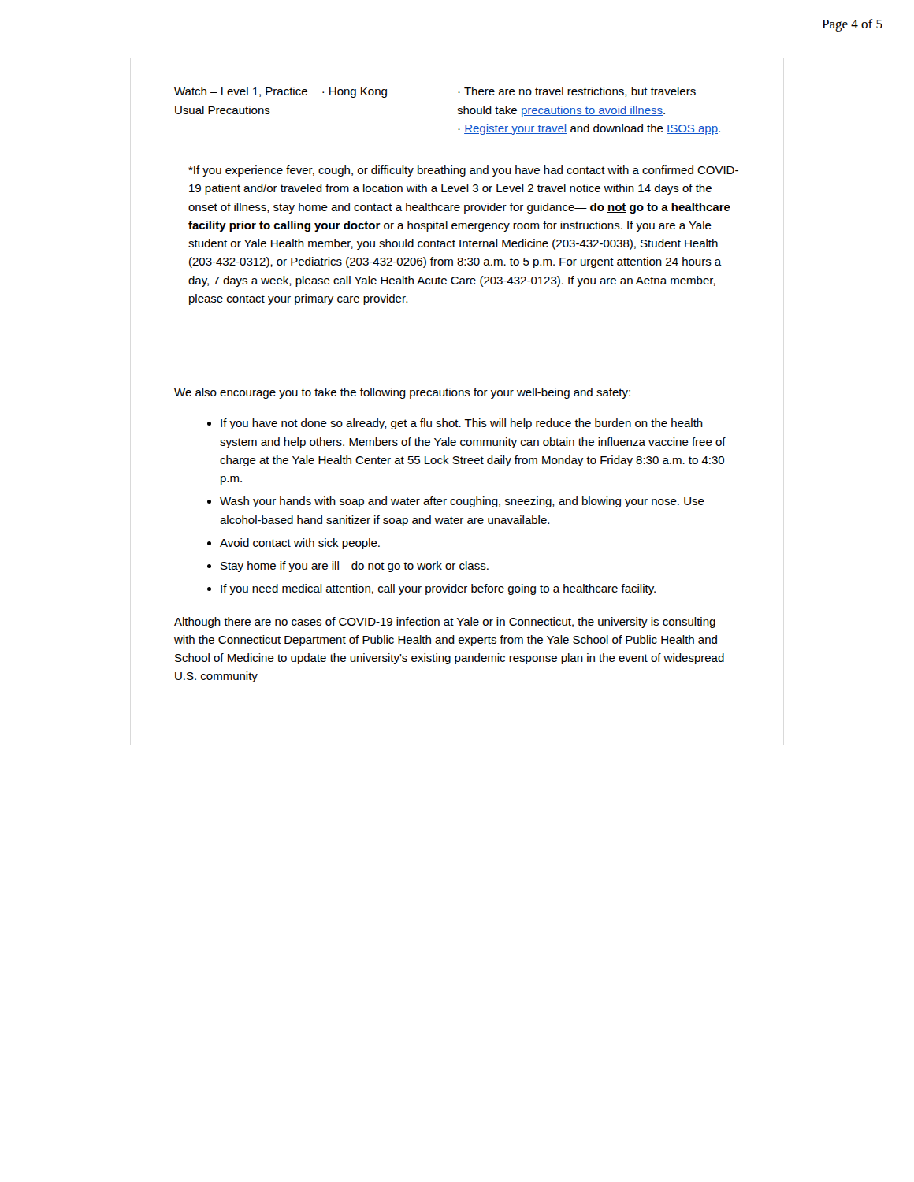Page 4 of 5
| Watch – Level 1, Practice Usual Precautions | · Hong Kong | · There are no travel restrictions, but travelers should take precautions to avoid illness . · Register your travel and download the ISOS app . |
*If you experience fever, cough, or difficulty breathing and you have had contact with a confirmed COVID-19 patient and/or traveled from a location with a Level 3 or Level 2 travel notice within 14 days of the onset of illness, stay home and contact a healthcare provider for guidance— do not go to a healthcare facility prior to calling your doctor or a hospital emergency room for instructions. If you are a Yale student or Yale Health member, you should contact Internal Medicine (203-432-0038), Student Health (203-432-0312), or Pediatrics (203-432-0206) from 8:30 a.m. to 5 p.m. For urgent attention 24 hours a day, 7 days a week, please call Yale Health Acute Care (203-432-0123). If you are an Aetna member, please contact your primary care provider.
We also encourage you to take the following precautions for your well-being and safety:
If you have not done so already, get a flu shot. This will help reduce the burden on the health system and help others. Members of the Yale community can obtain the influenza vaccine free of charge at the Yale Health Center at 55 Lock Street daily from Monday to Friday 8:30 a.m. to 4:30 p.m.
Wash your hands with soap and water after coughing, sneezing, and blowing your nose. Use alcohol-based hand sanitizer if soap and water are unavailable.
Avoid contact with sick people.
Stay home if you are ill—do not go to work or class.
If you need medical attention, call your provider before going to a healthcare facility.
Although there are no cases of COVID-19 infection at Yale or in Connecticut, the university is consulting with the Connecticut Department of Public Health and experts from the Yale School of Public Health and School of Medicine to update the university's existing pandemic response plan in the event of widespread U.S. community